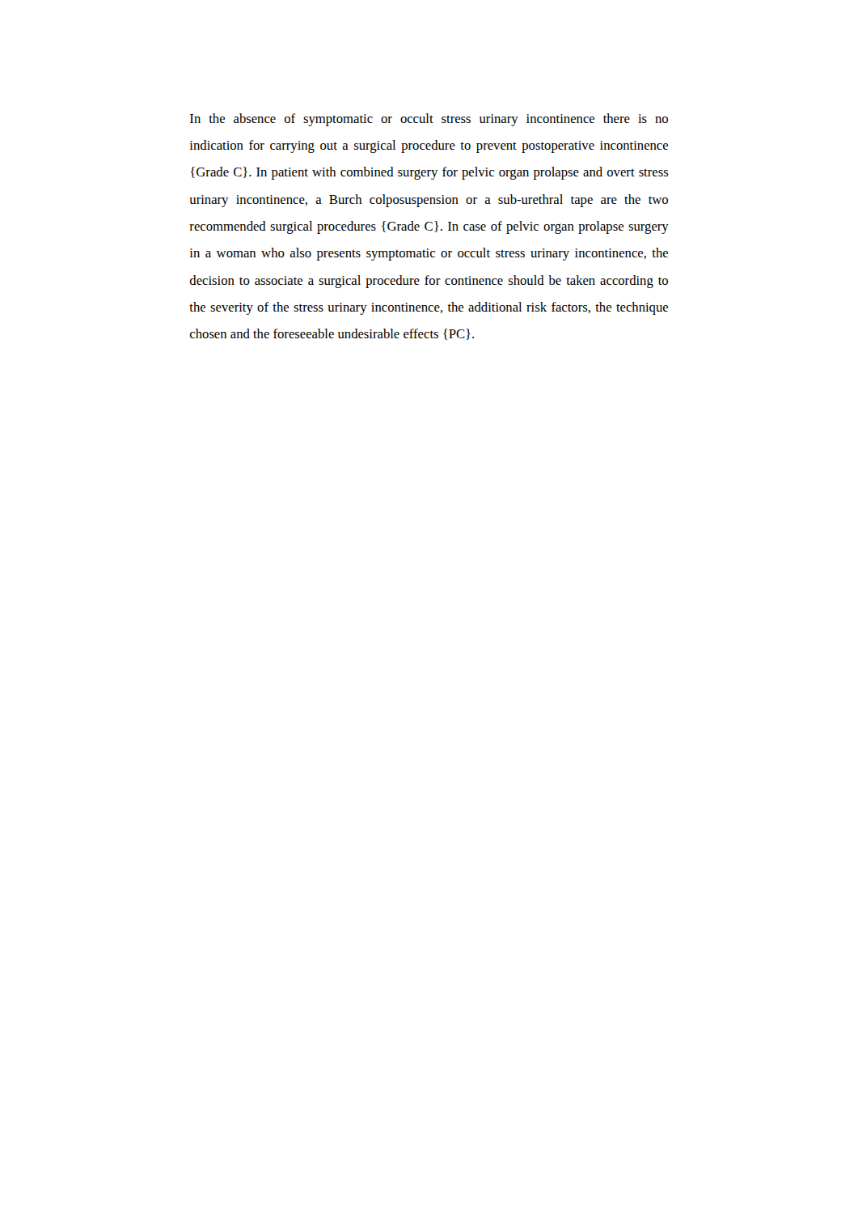In the absence of symptomatic or occult stress urinary incontinence there is no indication for carrying out a surgical procedure to prevent postoperative incontinence {Grade C}. In patient with combined surgery for pelvic organ prolapse and overt stress urinary incontinence, a Burch colposuspension or a sub-urethral tape are the two recommended surgical procedures {Grade C}. In case of pelvic organ prolapse surgery in a woman who also presents symptomatic or occult stress urinary incontinence, the decision to associate a surgical procedure for continence should be taken according to the severity of the stress urinary incontinence, the additional risk factors, the technique chosen and the foreseeable undesirable effects {PC}.